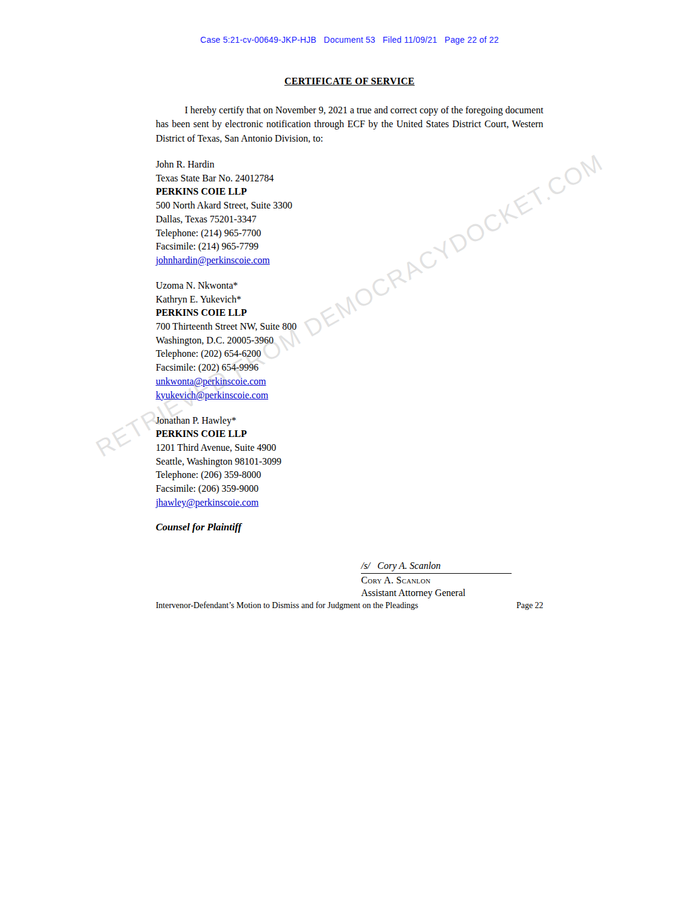Case 5:21-cv-00649-JKP-HJB Document 53 Filed 11/09/21 Page 22 of 22
RETRIEVED FROM DEMOCRACYDOCKET.COM
CERTIFICATE OF SERVICE
I hereby certify that on November 9, 2021 a true and correct copy of the foregoing document has been sent by electronic notification through ECF by the United States District Court, Western District of Texas, San Antonio Division, to:
John R. Hardin
Texas State Bar No. 24012784
PERKINS COIE LLP
500 North Akard Street, Suite 3300
Dallas, Texas 75201-3347
Telephone: (214) 965-7700
Facsimile: (214) 965-7799
johnhardin@perkinscoie.com
Uzoma N. Nkwonta*
Kathryn E. Yukevich*
PERKINS COIE LLP
700 Thirteenth Street NW, Suite 800
Washington, D.C. 20005-3960
Telephone: (202) 654-6200
Facsimile: (202) 654-9996
unkwonta@perkinscoie.com
kyukevich@perkinscoie.com
Jonathan P. Hawley*
PERKINS COIE LLP
1201 Third Avenue, Suite 4900
Seattle, Washington 98101-3099
Telephone: (206) 359-8000
Facsimile: (206) 359-9000
jhawley@perkinscoie.com
Counsel for Plaintiff
/s/ Cory A. Scanlon
Cory A. Scanlon
Assistant Attorney General
Intervenor-Defendant’s Motion to Dismiss and for Judgment on the Pleadings Page 22